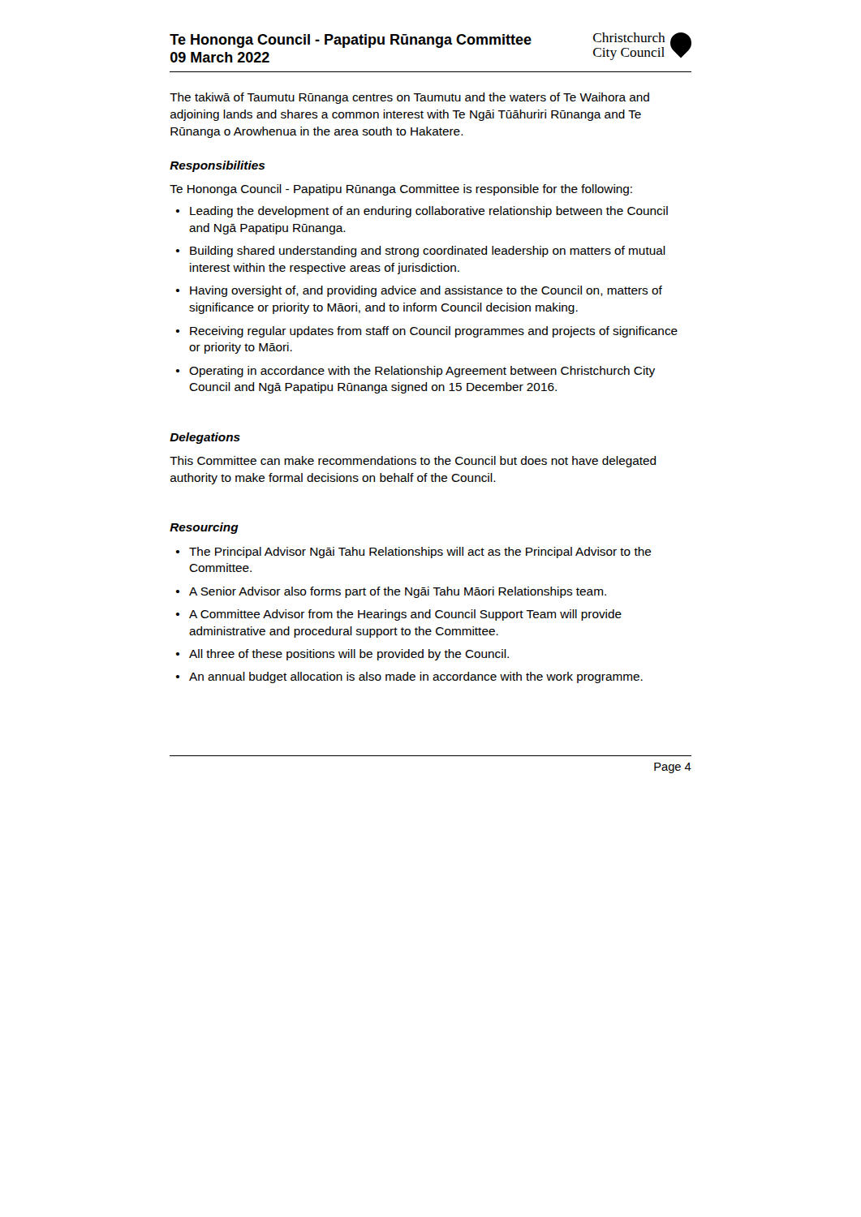Te Hononga Council - Papatipu Rūnanga Committee
09 March 2022
Christchurch City Council
The takiwā of Taumutu Rūnanga centres on Taumutu and the waters of Te Waihora and adjoining lands and shares a common interest with Te Ngāi Tūāhuriri Rūnanga and Te Rūnanga o Arowhenua in the area south to Hakatere.
Responsibilities
Te Hononga Council - Papatipu Rūnanga Committee is responsible for the following:
Leading the development of an enduring collaborative relationship between the Council and Ngā Papatipu Rūnanga.
Building shared understanding and strong coordinated leadership on matters of mutual interest within the respective areas of jurisdiction.
Having oversight of, and providing advice and assistance to the Council on, matters of significance or priority to Māori, and to inform Council decision making.
Receiving regular updates from staff on Council programmes and projects of significance or priority to Māori.
Operating in accordance with the Relationship Agreement between Christchurch City Council and Ngā Papatipu Rūnanga signed on 15 December 2016.
Delegations
This Committee can make recommendations to the Council but does not have delegated authority to make formal decisions on behalf of the Council.
Resourcing
The Principal Advisor Ngāi Tahu Relationships will act as the Principal Advisor to the Committee.
A Senior Advisor also forms part of the Ngāi Tahu Māori Relationships team.
A Committee Advisor from the Hearings and Council Support Team will provide administrative and procedural support to the Committee.
All three of these positions will be provided by the Council.
An annual budget allocation is also made in accordance with the work programme.
Page 4